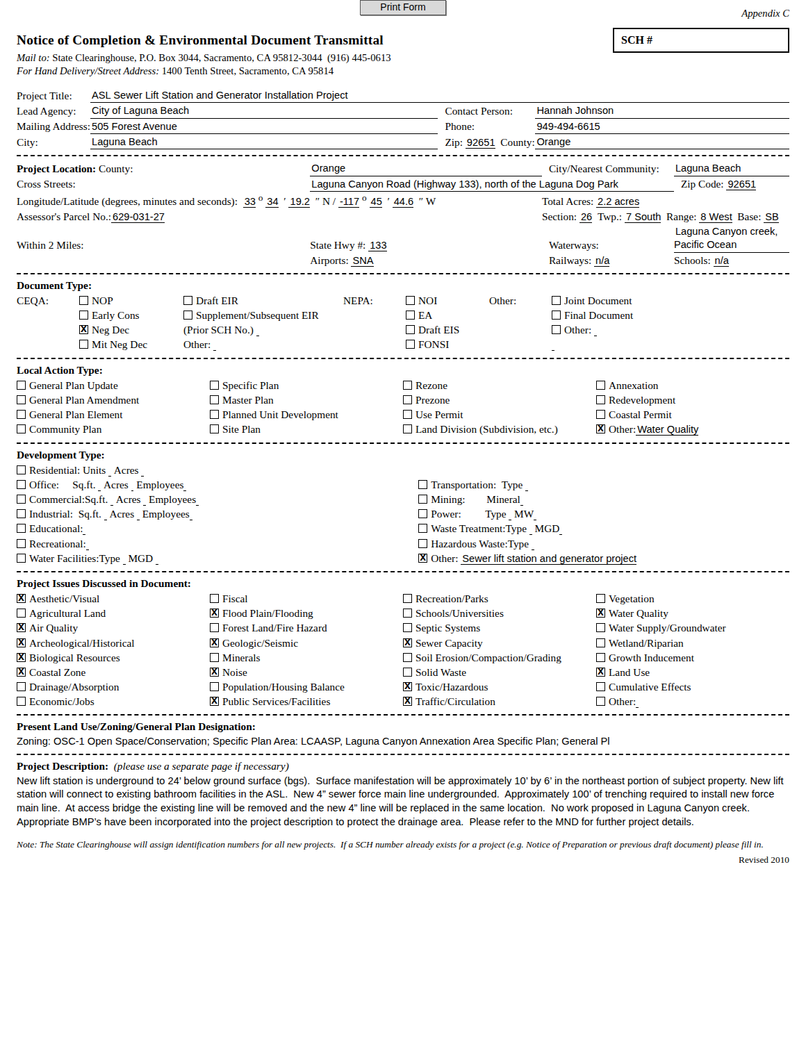Print Form
Appendix C
Notice of Completion & Environmental Document Transmittal
SCH #
Mail to: State Clearinghouse, P.O. Box 3044, Sacramento, CA 95812-3044 (916) 445-0613
For Hand Delivery/Street Address: 1400 Tenth Street, Sacramento, CA 95814
| Project Title: | ASL Sewer Lift Station and Generator Installation Project |
| Lead Agency: | City of Laguna Beach | Contact Person: | Hannah Johnson |
| Mailing Address: | 505 Forest Avenue | Phone: | 949-494-6615 |
| City: | Laguna Beach | Zip: 92651 County: | Orange |
| Project Location: County: | Orange | City/Nearest Community: | Laguna Beach |
| Cross Streets: | Laguna Canyon Road (Highway 133), north of the Laguna Dog Park | Zip Code: 92651 |
| Longitude/Latitude (degrees, minutes and seconds): 33 o 34 ′ 19.2 ″ N / -117 o 45 ′ 44.6 ″ W | Total Acres: 2.2 acres |
| Assessor's Parcel No.: 629-031-27 | Section: 26 Twp.: 7 South Range: 8 West Base: SB |
| Within 2 Miles: | State Hwy #: 133 | Waterways: | Laguna Canyon creek, Pacific Ocean |
| | Airports: SNA | Railways: n/a | Schools: n/a |
Document Type:
| CEQA: | NOP | Draft EIR | NEPA: | NOI | Other: | Joint Document |
| | Early Cons | Supplement/Subsequent EIR | | EA | | Final Document |
| | Neg Dec | (Prior SCH No.) | | Draft EIS | | Other: |
| | Mit Neg Dec | Other: | | FONSI | | |
Local Action Type:
| General Plan Update | Specific Plan | Rezone | Annexation |
| General Plan Amendment | Master Plan | Prezone | Redevelopment |
| General Plan Element | Planned Unit Development | Use Permit | Coastal Permit |
| Community Plan | Site Plan | Land Division (Subdivision, etc.) | Other: Water Quality |
Development Type:
| Residential: Units Acres | |
| Office: Sq.ft. Acres Employees | Transportation: Type |
| Commercial:Sq.ft. Acres Employees | Mining: Mineral |
| Industrial: Sq.ft. Acres Employees | Power: Type MW |
| Educational: | Waste Treatment:Type MGD |
| Recreational: | Hazardous Waste:Type |
| Water Facilities:Type MGD | Other: Sewer lift station and generator project |
Project Issues Discussed in Document:
| Aesthetic/Visual | Fiscal | Recreation/Parks | Vegetation |
| Agricultural Land | Flood Plain/Flooding | Schools/Universities | Water Quality |
| Air Quality | Forest Land/Fire Hazard | Septic Systems | Water Supply/Groundwater |
| Archeological/Historical | Geologic/Seismic | Sewer Capacity | Wetland/Riparian |
| Biological Resources | Minerals | Soil Erosion/Compaction/Grading | Growth Inducement |
| Coastal Zone | Noise | Solid Waste | Land Use |
| Drainage/Absorption | Population/Housing Balance | Toxic/Hazardous | Cumulative Effects |
| Economic/Jobs | Public Services/Facilities | Traffic/Circulation | Other: |
Present Land Use/Zoning/General Plan Designation:
Zoning: OSC-1 Open Space/Conservation; Specific Plan Area: LCAASP, Laguna Canyon Annexation Area Specific Plan; General Pl
Project Description: (please use a separate page if necessary)
New lift station is underground to 24’ below ground surface (bgs). Surface manifestation will be approximately 10’ by 6’ in the northeast portion of subject property. New lift station will connect to existing bathroom facilities in the ASL. New 4” sewer force main line undergrounded. Approximately 100’ of trenching required to install new force main line. At access bridge the existing line will be removed and the new 4” line will be replaced in the same location. No work proposed in Laguna Canyon creek. Appropriate BMP’s have been incorporated into the project description to protect the drainage area. Please refer to the MND for further project details.
Note: The State Clearinghouse will assign identification numbers for all new projects. If a SCH number already exists for a project (e.g. Notice of Preparation or previous draft document) please fill in.
Revised 2010